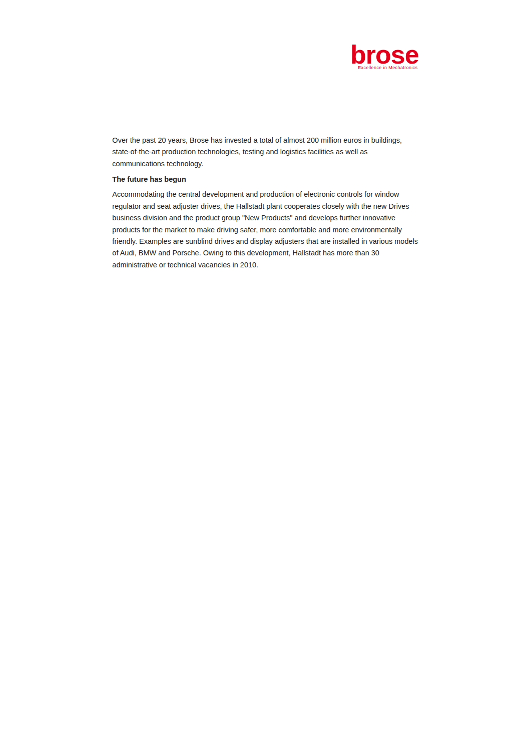brose Excellence in Mechatronics
Over the past 20 years, Brose has invested a total of almost 200 million euros in buildings, state-of-the-art production technologies, testing and logistics facilities as well as communications technology.
The future has begun
Accommodating the central development and production of electronic controls for window regulator and seat adjuster drives, the Hallstadt plant cooperates closely with the new Drives business division and the product group "New Products" and develops further innovative products for the market to make driving safer, more comfortable and more environmentally friendly. Examples are sunblind drives and display adjusters that are installed in various models of Audi, BMW and Porsche. Owing to this development, Hallstadt has more than 30 administrative or technical vacancies in 2010.